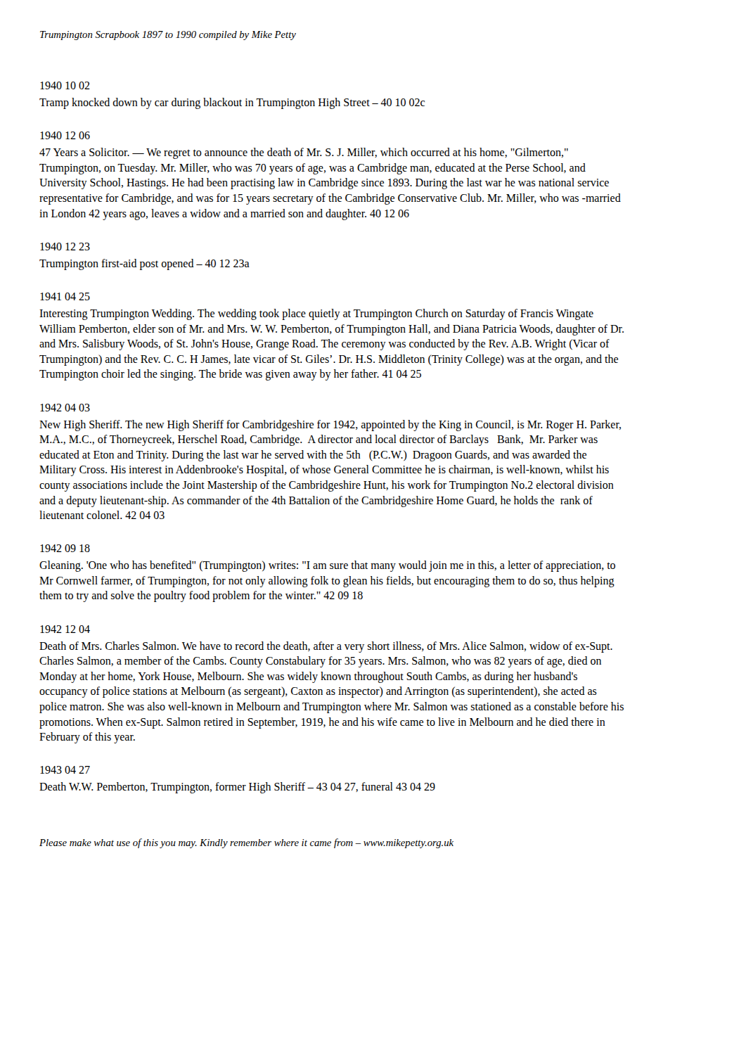Trumpington Scrapbook 1897 to 1990 compiled by Mike Petty
1940 10 02
Tramp knocked down by car during blackout in Trumpington High Street – 40 10 02c
1940 12 06
47 Years a Solicitor. — We regret to announce the death of Mr. S. J. Miller, which occurred at his home, "Gilmerton," Trumpington, on Tuesday. Mr. Miller, who was 70 years of age, was a Cambridge man, educated at the Perse School, and University School, Hastings. He had been practising law in Cambridge since 1893. During the last war he was national service representative for Cambridge, and was for 15 years secretary of the Cambridge Conservative Club. Mr. Miller, who was -married in London 42 years ago, leaves a widow and a married son and daughter. 40 12 06
1940 12 23
Trumpington first-aid post opened – 40 12 23a
1941 04 25
Interesting Trumpington Wedding. The wedding took place quietly at Trumpington Church on Saturday of Francis Wingate William Pemberton, elder son of Mr. and Mrs. W. W. Pemberton, of Trumpington Hall, and Diana Patricia Woods, daughter of Dr. and Mrs. Salisbury Woods, of St. John's House, Grange Road. The ceremony was conducted by the Rev. A.B. Wright (Vicar of Trumpington) and the Rev. C. C. H James, late vicar of St. Giles’. Dr. H.S. Middleton (Trinity College) was at the organ, and the Trumpington choir led the singing. The bride was given away by her father. 41 04 25
1942 04 03
New High Sheriff. The new High Sheriff for Cambridgeshire for 1942, appointed by the King in Council, is Mr. Roger H. Parker, M.A., M.C., of Thorneycreek, Herschel Road, Cambridge. A director and local director of Barclays Bank, Mr. Parker was educated at Eton and Trinity. During the last war he served with the 5th (P.C.W.) Dragoon Guards, and was awarded the Military Cross. His interest in Addenbrooke's Hospital, of whose General Committee he is chairman, is well-known, whilst his county associations include the Joint Mastership of the Cambridgeshire Hunt, his work for Trumpington No.2 electoral division and a deputy lieutenant-ship. As commander of the 4th Battalion of the Cambridgeshire Home Guard, he holds the rank of lieutenant colonel. 42 04 03
1942 09 18
Gleaning. 'One who has benefited" (Trumpington) writes: "I am sure that many would join me in this, a letter of appreciation, to Mr Cornwell farmer, of Trumpington, for not only allowing folk to glean his fields, but encouraging them to do so, thus helping them to try and solve the poultry food problem for the winter." 42 09 18
1942 12 04
Death of Mrs. Charles Salmon. We have to record the death, after a very short illness, of Mrs. Alice Salmon, widow of ex-Supt. Charles Salmon, a member of the Cambs. County Constabulary for 35 years. Mrs. Salmon, who was 82 years of age, died on Monday at her home, York House, Melbourn. She was widely known throughout South Cambs, as during her husband's occupancy of police stations at Melbourn (as sergeant), Caxton as inspector) and Arrington (as superintendent), she acted as police matron. She was also well-known in Melbourn and Trumpington where Mr. Salmon was stationed as a constable before his promotions. When ex-Supt. Salmon retired in September, 1919, he and his wife came to live in Melbourn and he died there in February of this year.
1943 04 27
Death W.W. Pemberton, Trumpington, former High Sheriff – 43 04 27, funeral 43 04 29
Please make what use of this you may. Kindly remember where it came from – www.mikepetty.org.uk